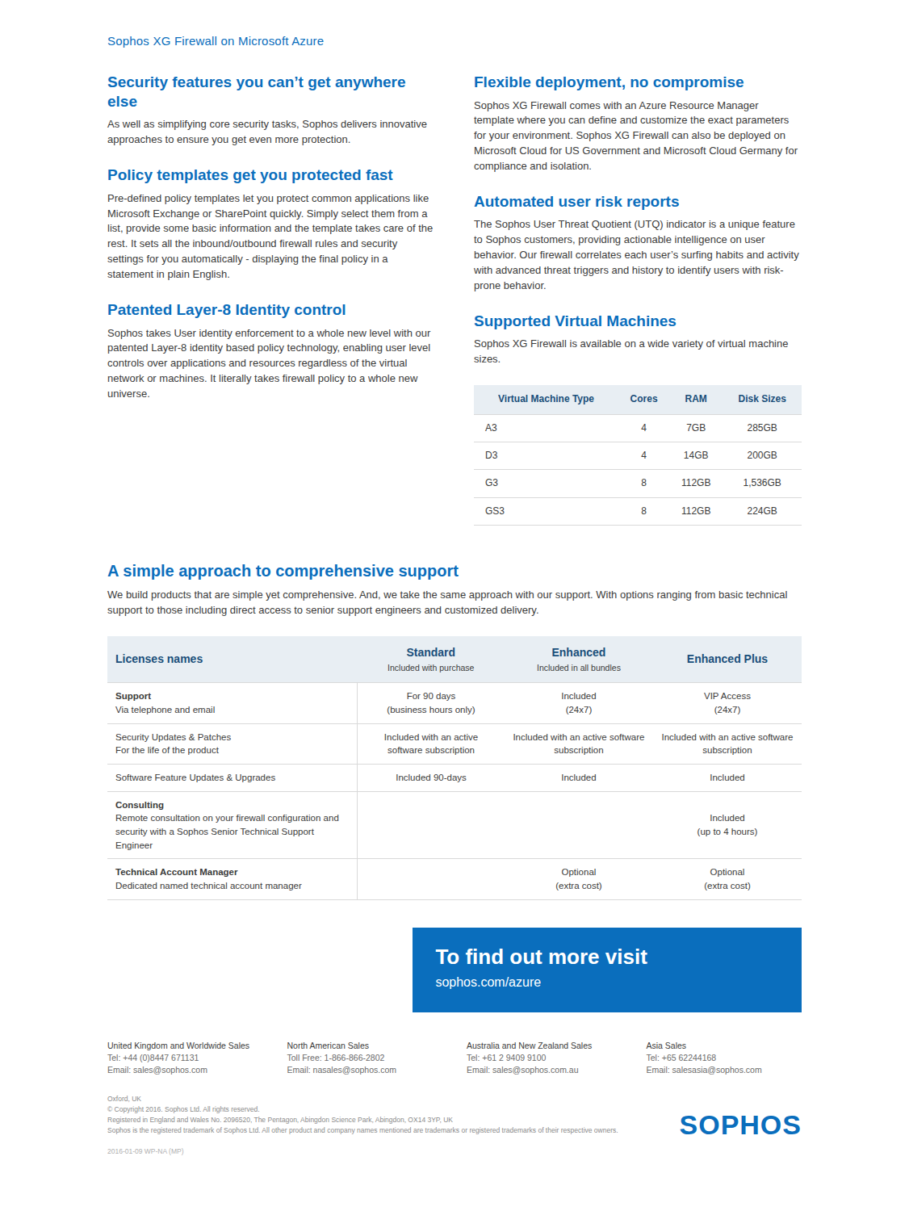Sophos XG Firewall on Microsoft Azure
Security features you can’t get anywhere else
As well as simplifying core security tasks, Sophos delivers innovative approaches to ensure you get even more protection.
Policy templates get you protected fast
Pre-defined policy templates let you protect common applications like Microsoft Exchange or SharePoint quickly. Simply select them from a list, provide some basic information and the template takes care of the rest. It sets all the inbound/outbound firewall rules and security settings for you automatically - displaying the final policy in a statement in plain English.
Patented Layer-8 Identity control
Sophos takes User identity enforcement to a whole new level with our patented Layer-8 identity based policy technology, enabling user level controls over applications and resources regardless of the virtual network or machines. It literally takes firewall policy to a whole new universe.
Flexible deployment, no compromise
Sophos XG Firewall comes with an Azure Resource Manager template where you can define and customize the exact parameters for your environment. Sophos XG Firewall can also be deployed on Microsoft Cloud for US Government and Microsoft Cloud Germany for compliance and isolation.
Automated user risk reports
The Sophos User Threat Quotient (UTQ) indicator is a unique feature to Sophos customers, providing actionable intelligence on user behavior. Our firewall correlates each user’s surfing habits and activity with advanced threat triggers and history to identify users with risk-prone behavior.
Supported Virtual Machines
Sophos XG Firewall is available on a wide variety of virtual machine sizes.
| Virtual Machine Type | Cores | RAM | Disk Sizes |
| --- | --- | --- | --- |
| A3 | 4 | 7GB | 285GB |
| D3 | 4 | 14GB | 200GB |
| G3 | 8 | 112GB | 1,536GB |
| GS3 | 8 | 112GB | 224GB |
A simple approach to comprehensive support
We build products that are simple yet comprehensive. And, we take the same approach with our support. With options ranging from basic technical support to those including direct access to senior support engineers and customized delivery.
| Licenses names | Standard Included with purchase | Enhanced Included in all bundles | Enhanced Plus |
| --- | --- | --- | --- |
| Support Via telephone and email | For 90 days (business hours only) | Included (24x7) | VIP Access (24x7) |
| Security Updates & Patches For the life of the product | Included with an active software subscription | Included with an active software subscription | Included with an active software subscription |
| Software Feature Updates & Upgrades | Included 90-days | Included | Included |
| Consulting Remote consultation on your firewall configuration and security with a Sophos Senior Technical Support Engineer | | | Included (up to 4 hours) |
| Technical Account Manager Dedicated named technical account manager | | Optional (extra cost) | Optional (extra cost) |
To find out more visit
sophos.com/azure
United Kingdom and Worldwide Sales Tel: +44 (0)8447 671131
Email: sales@sophos.com
North American Sales Toll Free: 1-866-866-2802
Email: nasales@sophos.com
Australia and New Zealand Sales Tel: +61 2 9409 9100
Email: sales@sophos.com.au
Asia Sales Tel: +65 62244168
Email: salesasia@sophos.com
Oxford, UK
© Copyright 2016. Sophos Ltd. All rights reserved.
Registered in England and Wales No. 2096520, The Pentagon, Abingdon Science Park, Abingdon, OX14 3YP, UK
Sophos is the registered trademark of Sophos Ltd. All other product and company names mentioned are trademarks or registered trademarks of their respective owners.
2016-01-09 WP-NA (MP)
SOPHOS